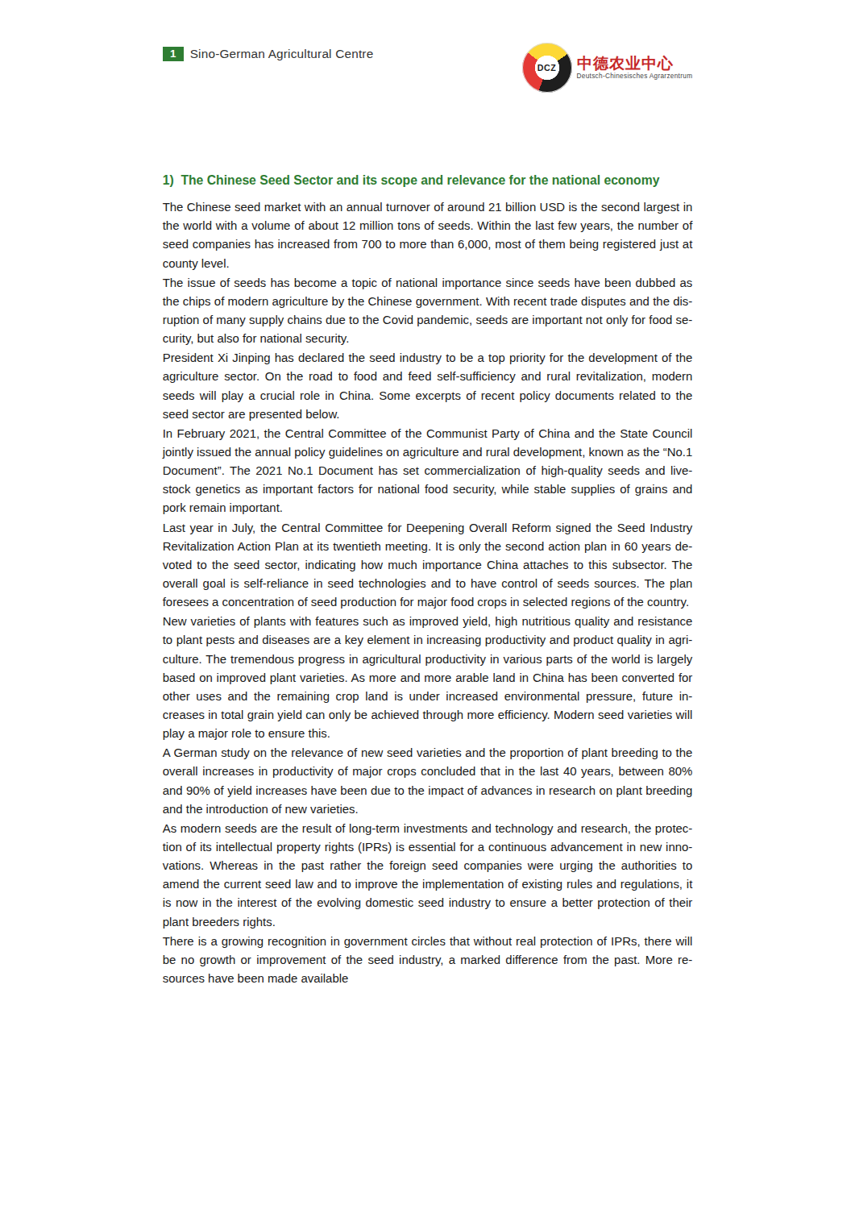1 Sino-German Agricultural Centre
中德农业中心
Deutsch-Chinesisches Agrarzentrum
1) The Chinese Seed Sector and its scope and relevance for the national economy
The Chinese seed market with an annual turnover of around 21 billion USD is the second largest in the world with a volume of about 12 million tons of seeds. Within the last few years, the number of seed companies has increased from 700 to more than 6,000, most of them being registered just at county level.
The issue of seeds has become a topic of national importance since seeds have been dubbed as the chips of modern agriculture by the Chinese government. With recent trade disputes and the disruption of many supply chains due to the Covid pandemic, seeds are important not only for food security, but also for national security.
President Xi Jinping has declared the seed industry to be a top priority for the development of the agriculture sector. On the road to food and feed self-sufficiency and rural revitalization, modern seeds will play a crucial role in China. Some excerpts of recent policy documents related to the seed sector are presented below.
In February 2021, the Central Committee of the Communist Party of China and the State Council jointly issued the annual policy guidelines on agriculture and rural development, known as the “No.1 Document”. The 2021 No.1 Document has set commercialization of high-quality seeds and livestock genetics as important factors for national food security, while stable supplies of grains and pork remain important.
Last year in July, the Central Committee for Deepening Overall Reform signed the Seed Industry Revitalization Action Plan at its twentieth meeting. It is only the second action plan in 60 years devoted to the seed sector, indicating how much importance China attaches to this subsector. The overall goal is self-reliance in seed technologies and to have control of seeds sources. The plan foresees a concentration of seed production for major food crops in selected regions of the country.
New varieties of plants with features such as improved yield, high nutritious quality and resistance to plant pests and diseases are a key element in increasing productivity and product quality in agriculture. The tremendous progress in agricultural productivity in various parts of the world is largely based on improved plant varieties. As more and more arable land in China has been converted for other uses and the remaining crop land is under increased environmental pressure, future increases in total grain yield can only be achieved through more efficiency. Modern seed varieties will play a major role to ensure this.
A German study on the relevance of new seed varieties and the proportion of plant breeding to the overall increases in productivity of major crops concluded that in the last 40 years, between 80% and 90% of yield increases have been due to the impact of advances in research on plant breeding and the introduction of new varieties.
As modern seeds are the result of long-term investments and technology and research, the protection of its intellectual property rights (IPRs) is essential for a continuous advancement in new innovations. Whereas in the past rather the foreign seed companies were urging the authorities to amend the current seed law and to improve the implementation of existing rules and regulations, it is now in the interest of the evolving domestic seed industry to ensure a better protection of their plant breeders rights.
There is a growing recognition in government circles that without real protection of IPRs, there will be no growth or improvement of the seed industry, a marked difference from the past. More resources have been made available